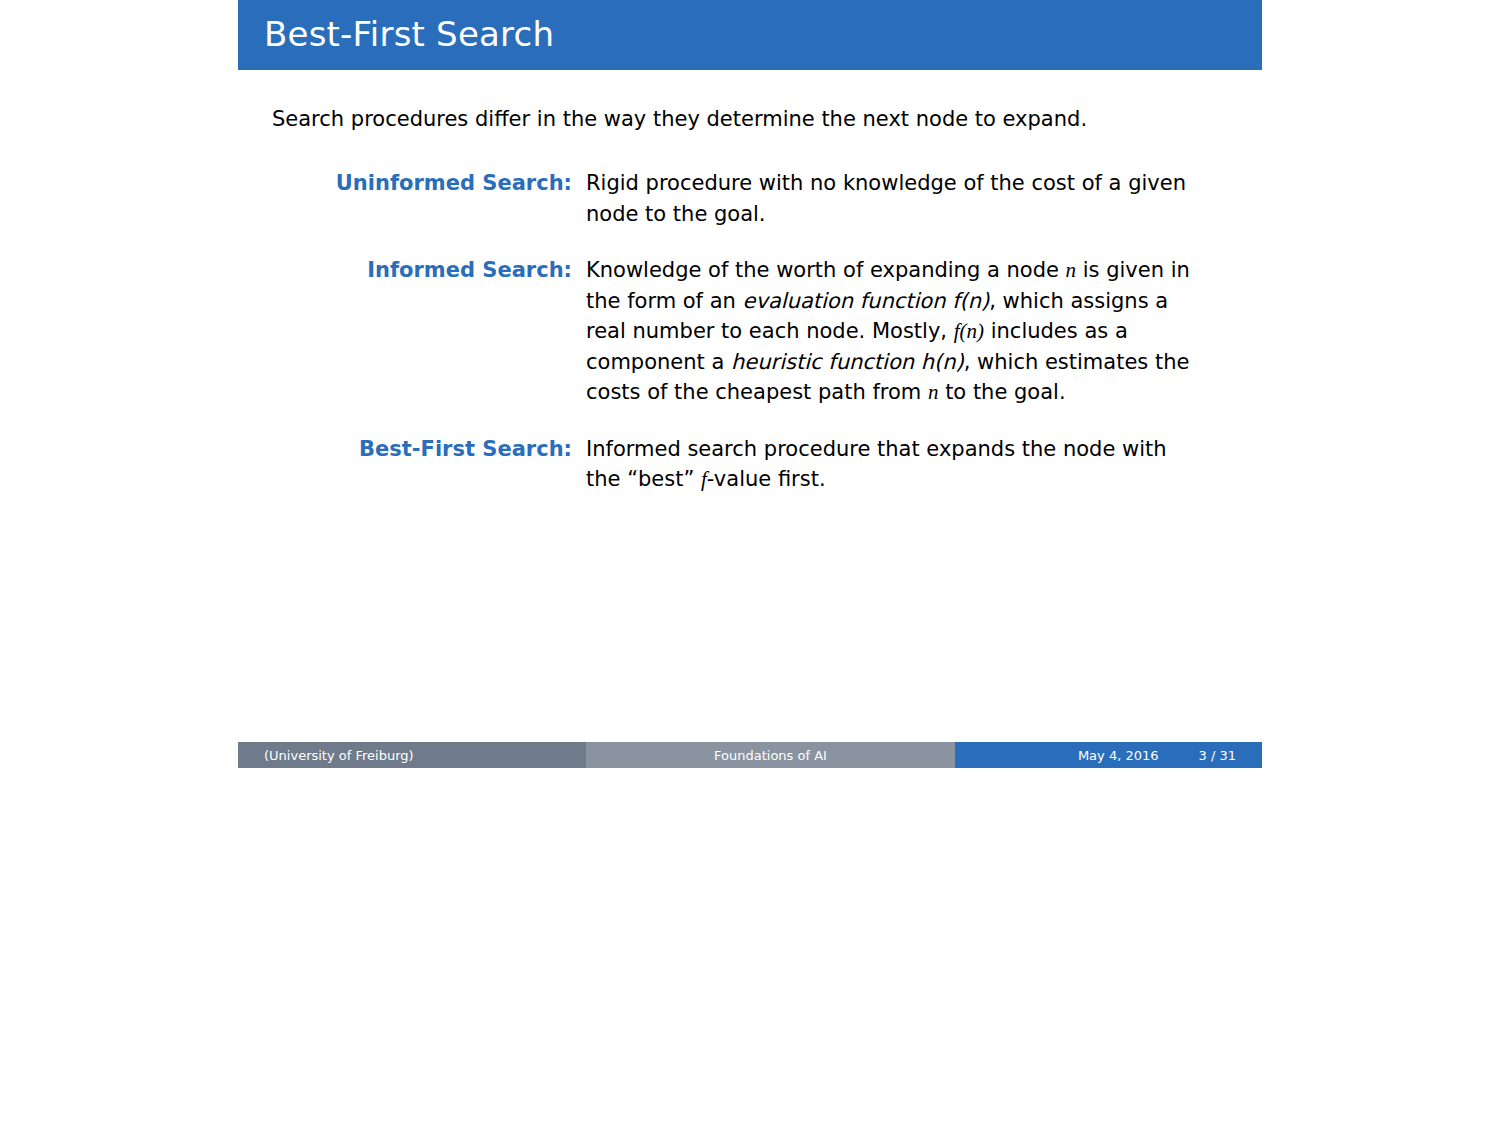Best-First Search
Search procedures differ in the way they determine the next node to expand.
Uninformed Search:
Rigid procedure with no knowledge of the cost of a given node to the goal.
Informed Search:
Knowledge of the worth of expanding a node n is given in the form of an evaluation function f(n), which assigns a real number to each node. Mostly, f(n) includes as a component a heuristic function h(n), which estimates the costs of the cheapest path from n to the goal.
Best-First Search:
Informed search procedure that expands the node with the “best” f-value first.
(University of Freiburg)
Foundations of AI
May 4, 20163 / 31